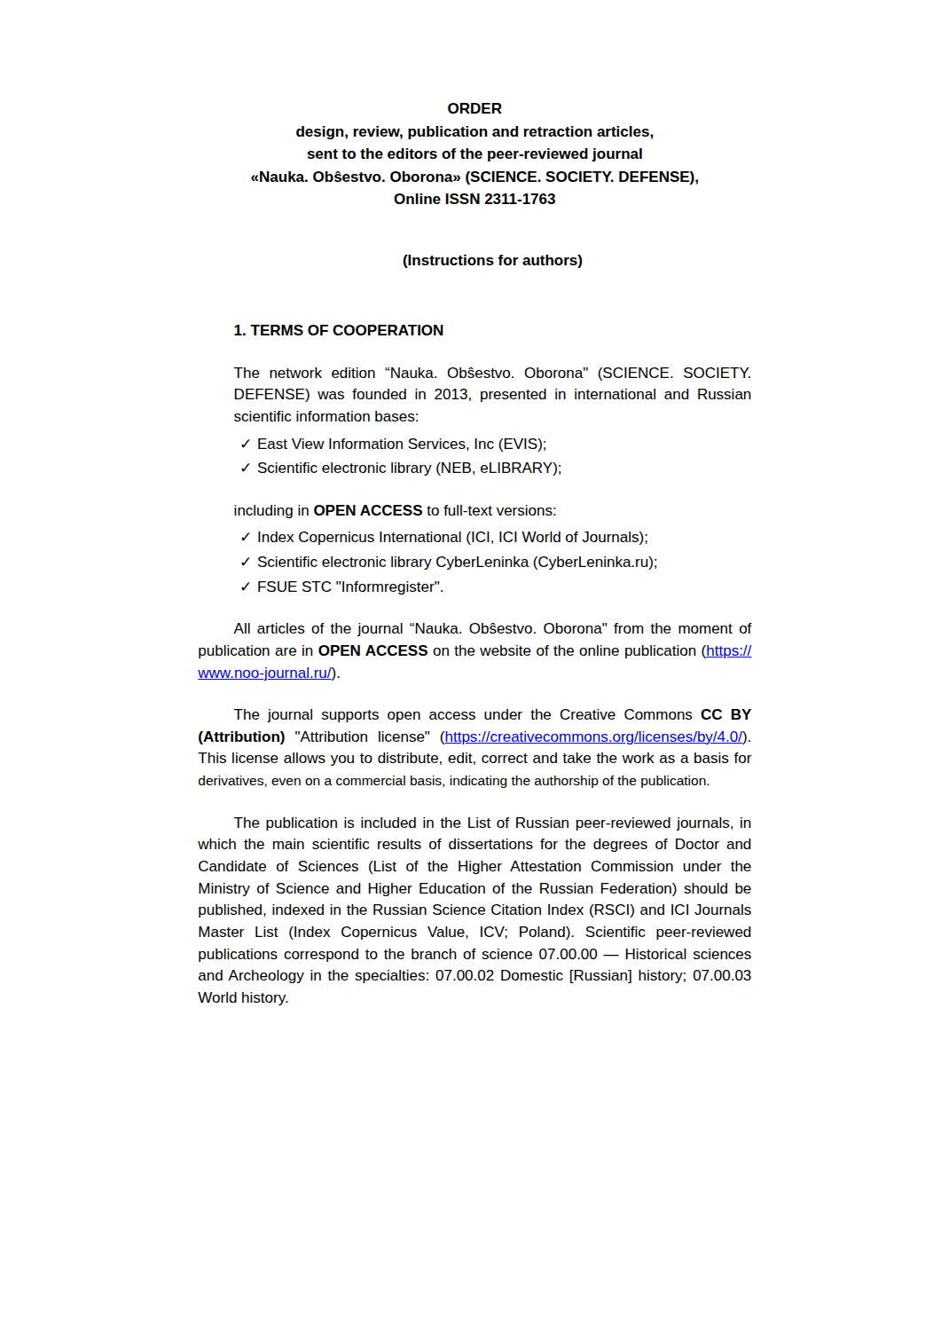ORDER design, review, publication and retraction articles, sent to the editors of the peer-reviewed journal «Nauka. Obŝestvo. Oborona» (SCIENCE. SOCIETY. DEFENSE), Online ISSN 2311-1763
(Instructions for authors)
1. TERMS OF COOPERATION
The network edition “Nauka. Obŝestvo. Oborona" (SCIENCE. SOCIETY. DEFENSE) was founded in 2013, presented in international and Russian scientific information bases:
East View Information Services, Inc (EVIS);
Scientific electronic library (NEB, eLIBRARY);
including in OPEN ACCESS to full-text versions:
Index Copernicus International (ICI, ICI World of Journals);
Scientific electronic library CyberLeninka (CyberLeninka.ru);
FSUE STC "Informregister".
All articles of the journal “Nauka. Obŝestvo. Oborona" from the moment of publication are in OPEN ACCESS on the website of the online publication (https://www.noo-journal.ru/).
The journal supports open access under the Creative Commons CC BY (Attribution) "Attribution license" (https://creativecommons.org/licenses/by/4.0/). This license allows you to distribute, edit, correct and take the work as a basis for derivatives, even on a commercial basis, indicating the authorship of the publication.
The publication is included in the List of Russian peer-reviewed journals, in which the main scientific results of dissertations for the degrees of Doctor and Candidate of Sciences (List of the Higher Attestation Commission under the Ministry of Science and Higher Education of the Russian Federation) should be published, indexed in the Russian Science Citation Index (RSCI) and ICI Journals Master List (Index Copernicus Value, ICV; Poland). Scientific peer-reviewed publications correspond to the branch of science 07.00.00 — Historical sciences and Archeology in the specialties: 07.00.02 Domestic [Russian] history; 07.00.03 World history.